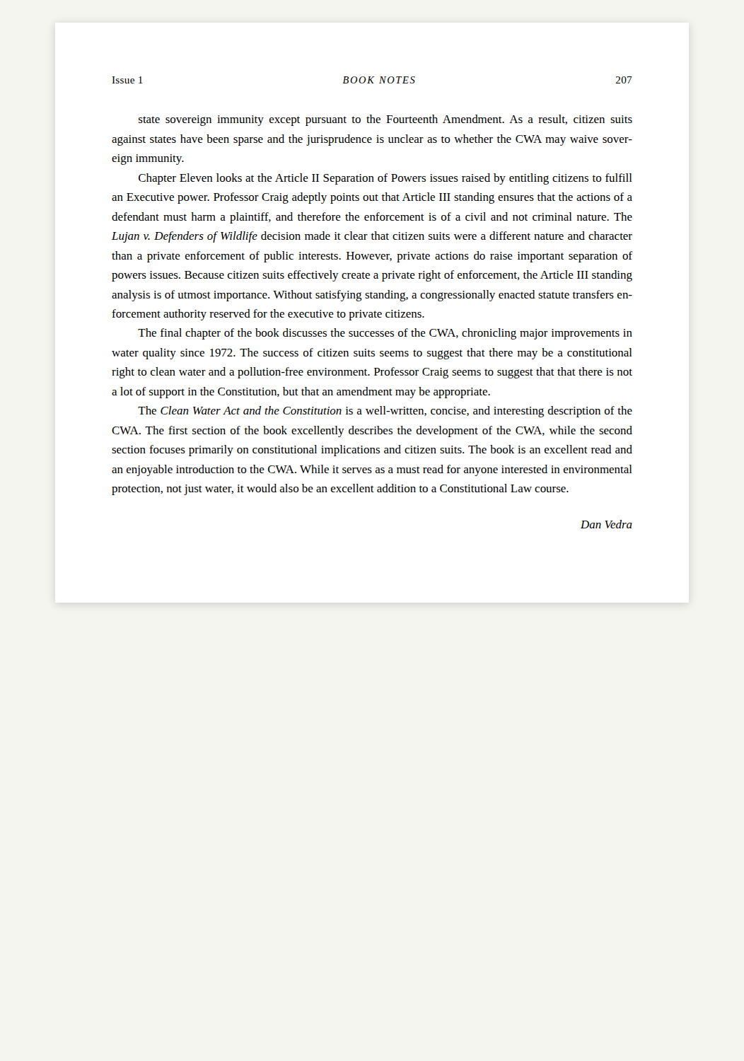Issue 1 Book Notes 207
state sovereign immunity except pursuant to the Fourteenth Amendment. As a result, citizen suits against states have been sparse and the jurisprudence is unclear as to whether the CWA may waive sovereign immunity.
Chapter Eleven looks at the Article II Separation of Powers issues raised by entitling citizens to fulfill an Executive power. Professor Craig adeptly points out that Article III standing ensures that the actions of a defendant must harm a plaintiff, and therefore the enforcement is of a civil and not criminal nature. The Lujan v. Defenders of Wildlife decision made it clear that citizen suits were a different nature and character than a private enforcement of public interests. However, private actions do raise important separation of powers issues. Because citizen suits effectively create a private right of enforcement, the Article III standing analysis is of utmost importance. Without satisfying standing, a congressionally enacted statute transfers enforcement authority reserved for the executive to private citizens.
The final chapter of the book discusses the successes of the CWA, chronicling major improvements in water quality since 1972. The success of citizen suits seems to suggest that there may be a constitutional right to clean water and a pollution-free environment. Professor Craig seems to suggest that that there is not a lot of support in the Constitution, but that an amendment may be appropriate.
The Clean Water Act and the Constitution is a well-written, concise, and interesting description of the CWA. The first section of the book excellently describes the development of the CWA, while the second section focuses primarily on constitutional implications and citizen suits. The book is an excellent read and an enjoyable introduction to the CWA. While it serves as a must read for anyone interested in environmental protection, not just water, it would also be an excellent addition to a Constitutional Law course.
Dan Vedra